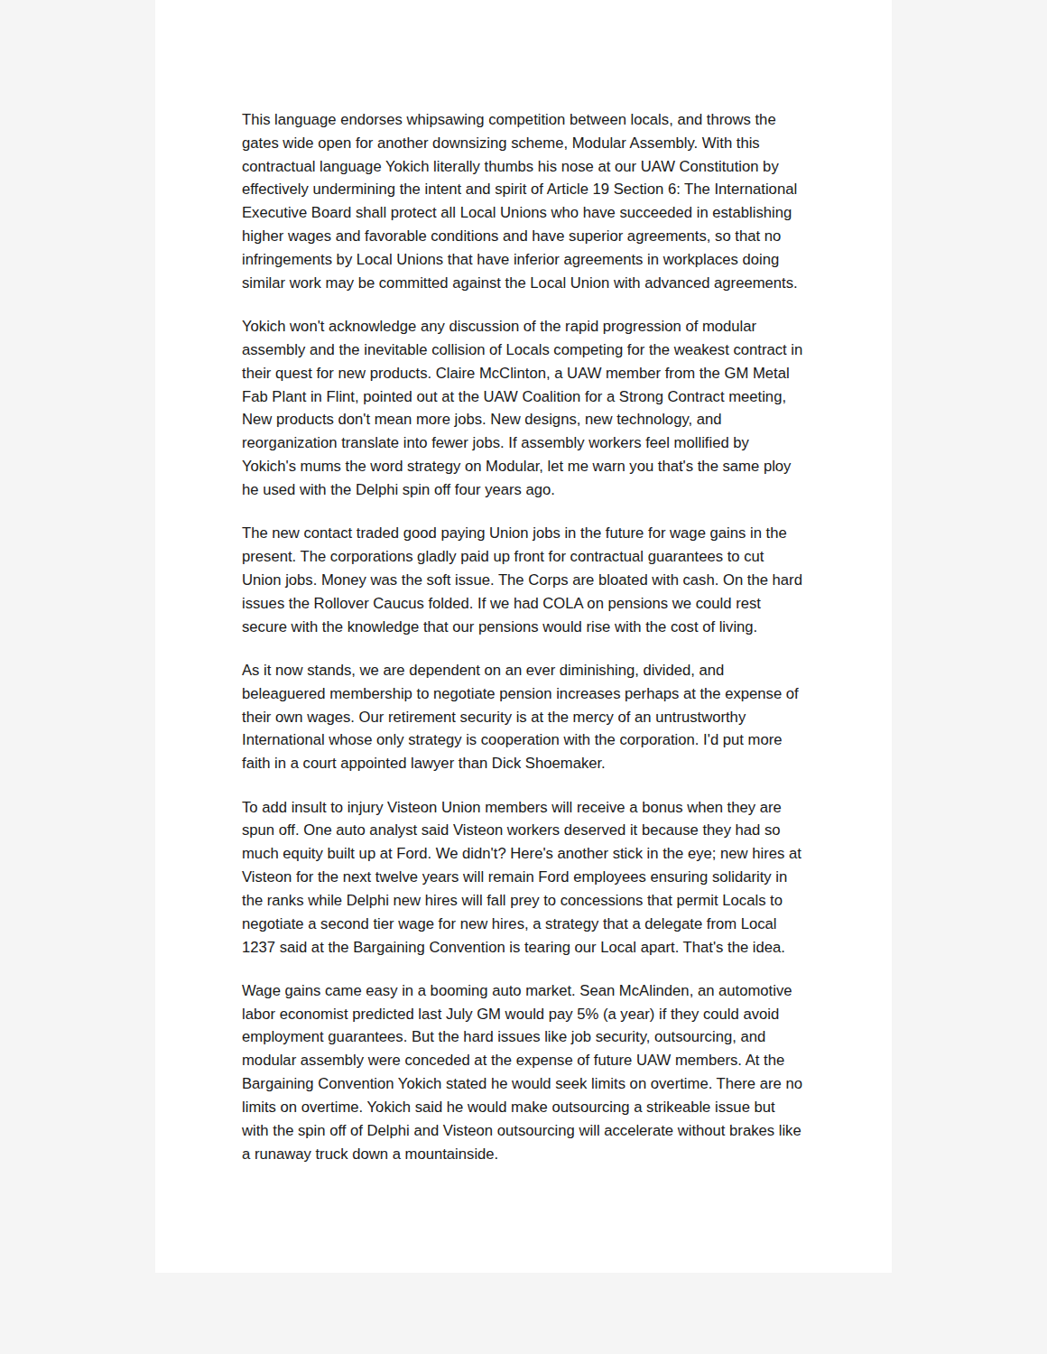This language endorses whipsawing competition between locals, and throws the gates wide open for another downsizing scheme, Modular Assembly. With this contractual language Yokich literally thumbs his nose at our UAW Constitution by effectively undermining the intent and spirit of Article 19 Section 6: The International Executive Board shall protect all Local Unions who have succeeded in establishing higher wages and favorable conditions and have superior agreements, so that no infringements by Local Unions that have inferior agreements in workplaces doing similar work may be committed against the Local Union with advanced agreements.
Yokich won't acknowledge any discussion of the rapid progression of modular assembly and the inevitable collision of Locals competing for the weakest contract in their quest for new products. Claire McClinton, a UAW member from the GM Metal Fab Plant in Flint, pointed out at the UAW Coalition for a Strong Contract meeting, New products don't mean more jobs. New designs, new technology, and reorganization translate into fewer jobs. If assembly workers feel mollified by Yokich's mums the word strategy on Modular, let me warn you that's the same ploy he used with the Delphi spin off four years ago.
The new contact traded good paying Union jobs in the future for wage gains in the present. The corporations gladly paid up front for contractual guarantees to cut Union jobs. Money was the soft issue. The Corps are bloated with cash. On the hard issues the Rollover Caucus folded. If we had COLA on pensions we could rest secure with the knowledge that our pensions would rise with the cost of living.
As it now stands, we are dependent on an ever diminishing, divided, and beleaguered membership to negotiate pension increases perhaps at the expense of their own wages. Our retirement security is at the mercy of an untrustworthy International whose only strategy is cooperation with the corporation. I'd put more faith in a court appointed lawyer than Dick Shoemaker.
To add insult to injury Visteon Union members will receive a bonus when they are spun off. One auto analyst said Visteon workers deserved it because they had so much equity built up at Ford. We didn't? Here's another stick in the eye; new hires at Visteon for the next twelve years will remain Ford employees ensuring solidarity in the ranks while Delphi new hires will fall prey to concessions that permit Locals to negotiate a second tier wage for new hires, a strategy that a delegate from Local 1237 said at the Bargaining Convention is tearing our Local apart. That's the idea.
Wage gains came easy in a booming auto market. Sean McAlinden, an automotive labor economist predicted last July GM would pay 5% (a year) if they could avoid employment guarantees. But the hard issues like job security, outsourcing, and modular assembly were conceded at the expense of future UAW members. At the Bargaining Convention Yokich stated he would seek limits on overtime. There are no limits on overtime. Yokich said he would make outsourcing a strikeable issue but with the spin off of Delphi and Visteon outsourcing will accelerate without brakes like a runaway truck down a mountainside.